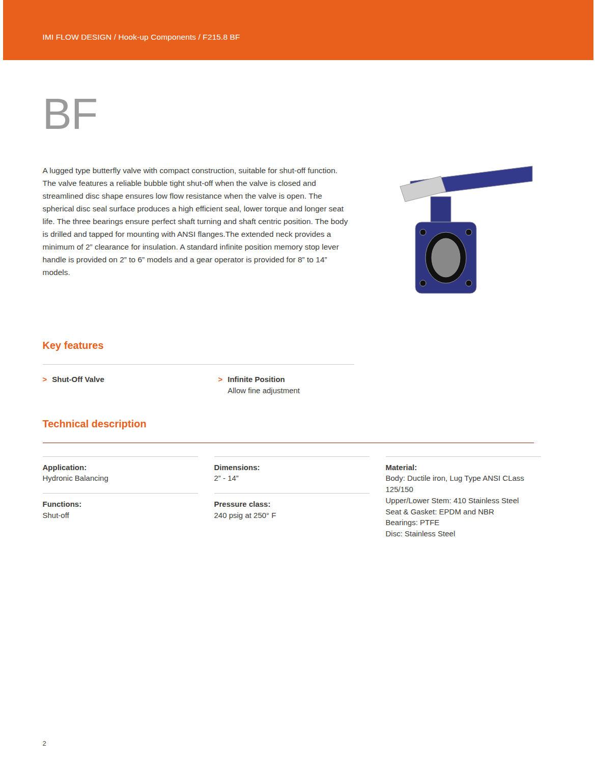IMI FLOW DESIGN / Hook-up Components / F215.8 BF
BF
A lugged type butterfly valve with compact construction, suitable for shut-off function. The valve features a reliable bubble tight shut-off when the valve is closed and streamlined disc shape ensures low flow resistance when the valve is open. The spherical disc seal surface produces a high efficient seal, lower torque and longer seat life. The three bearings ensure perfect shaft turning and shaft centric position. The body is drilled and tapped for mounting with ANSI flanges.The extended neck provides a minimum of 2” clearance for insulation. A standard infinite position memory stop lever handle is provided on 2” to 6” models and a gear operator is provided for 8” to 14” models.
Key features
> Shut-Off Valve
> Infinite Position
Allow fine adjustment
Technical description
Application:
Hydronic Balancing
Functions:
Shut-off
Dimensions:
2” - 14”
Pressure class:
240 psig at 250° F
Material:
Body: Ductile iron, Lug Type ANSI CLass 125/150
Upper/Lower Stem: 410 Stainless Steel
Seat & Gasket: EPDM and NBR
Bearings: PTFE
Disc: Stainless Steel
2